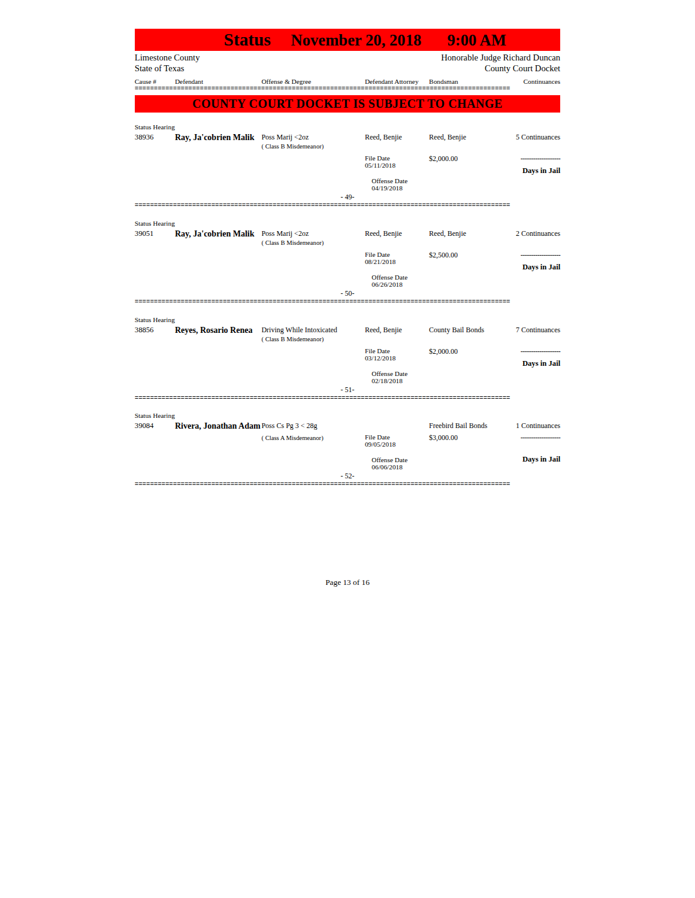Status November 20, 2018 9:00 AM
Limestone County
State of Texas
Honorable Judge Richard Duncan
County Court Docket
Cause #
Defendant
Offense & Degree
Defendant Attorney
Bondsman
Continuances
==================================================================================================
COUNTY COURT DOCKET IS SUBJECT TO CHANGE
Status Hearing
38936
Ray, Ja'cobrien Malik
Poss Marij <2oz
( Class B Misdemeanor)
Reed, Benjie
Reed, Benjie
5 Continuances
File Date
05/11/2018
$2,000.00
-------------------
Offense Date
04/19/2018
Days in Jail
- 49-
==================================================================================================
Status Hearing
39051
Ray, Ja'cobrien Malik
Poss Marij <2oz
( Class B Misdemeanor)
Reed, Benjie
Reed, Benjie
2 Continuances
File Date
08/21/2018
$2,500.00
-------------------
Offense Date
06/26/2018
Days in Jail
- 50-
==================================================================================================
Status Hearing
38856
Reyes, Rosario Renea
Driving While Intoxicated
( Class B Misdemeanor)
Reed, Benjie
County Bail Bonds
7 Continuances
File Date
03/12/2018
$2,000.00
-------------------
Offense Date
02/18/2018
Days in Jail
- 51-
==================================================================================================
Status Hearing
39084
Rivera, Jonathan Adam
Poss Cs Pg 3 < 28g
Freebird Bail Bonds
1 Continuances
( Class A Misdemeanor)
File Date
09/05/2018
$3,000.00
-------------------
Offense Date
06/06/2018
Days in Jail
- 52-
==================================================================================================
Page 13 of 16